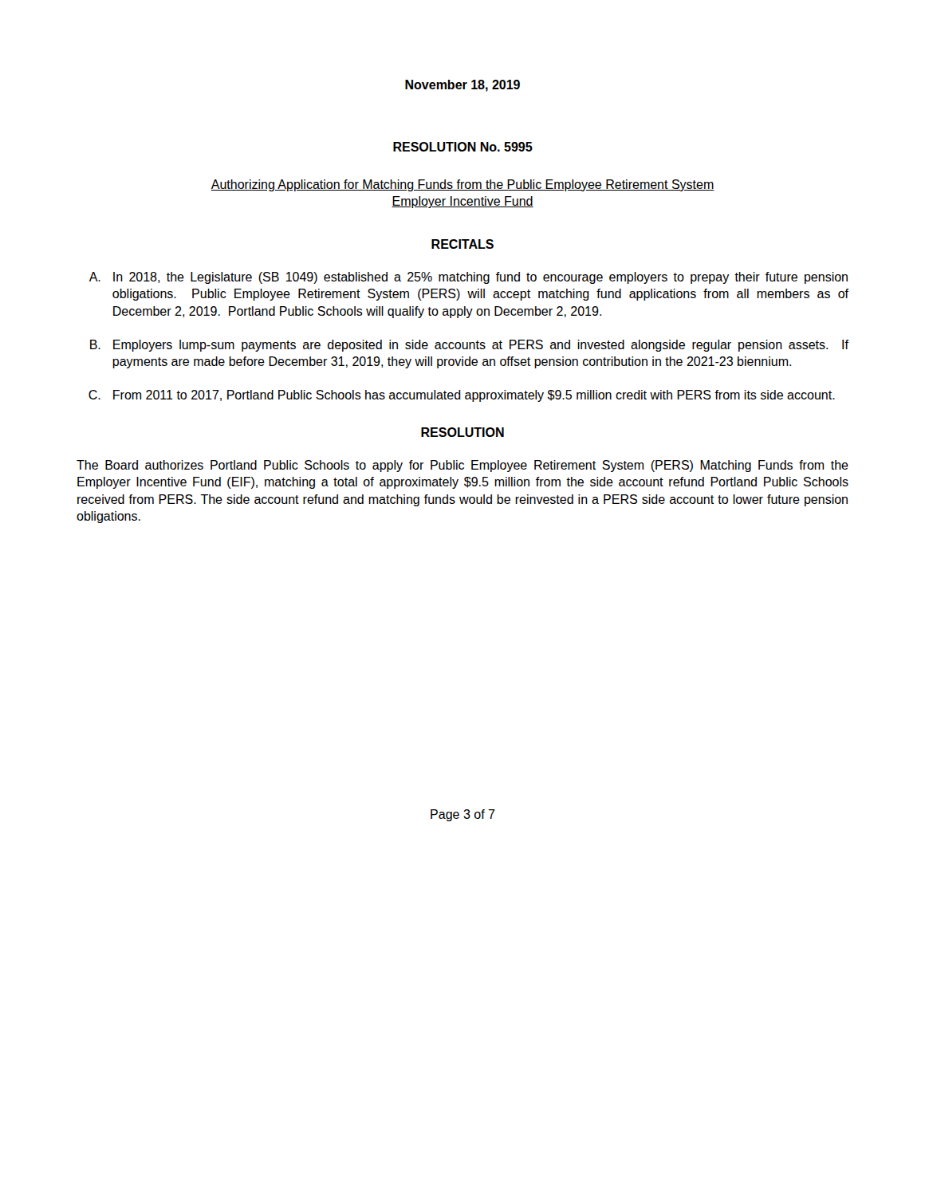November 18, 2019
RESOLUTION No. 5995
Authorizing Application for Matching Funds from the Public Employee Retirement System Employer Incentive Fund
RECITALS
In 2018, the Legislature (SB 1049) established a 25% matching fund to encourage employers to prepay their future pension obligations. Public Employee Retirement System (PERS) will accept matching fund applications from all members as of December 2, 2019. Portland Public Schools will qualify to apply on December 2, 2019.
Employers lump‑sum payments are deposited in side accounts at PERS and invested alongside regular pension assets. If payments are made before December 31, 2019, they will provide an offset pension contribution in the 2021-23 biennium.
From 2011 to 2017, Portland Public Schools has accumulated approximately $9.5 million credit with PERS from its side account.
RESOLUTION
The Board authorizes Portland Public Schools to apply for Public Employee Retirement System (PERS) Matching Funds from the Employer Incentive Fund (EIF), matching a total of approximately $9.5 million from the side account refund Portland Public Schools received from PERS. The side account refund and matching funds would be reinvested in a PERS side account to lower future pension obligations.
Page 3 of 7